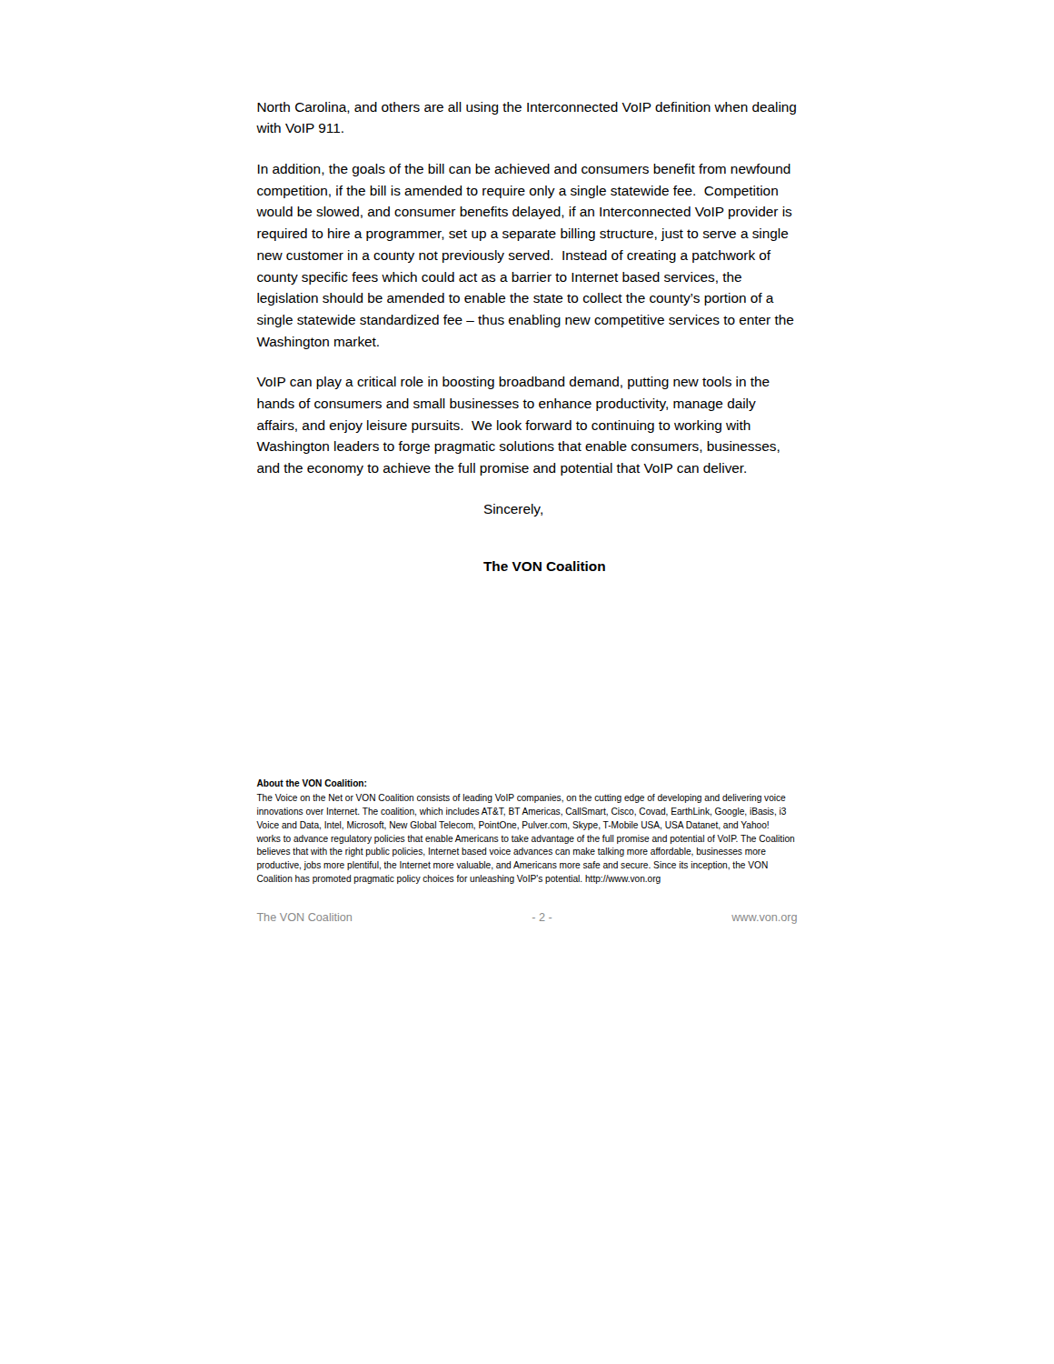North Carolina, and others are all using the Interconnected VoIP definition when dealing with VoIP 911.
In addition, the goals of the bill can be achieved and consumers benefit from newfound competition, if the bill is amended to require only a single statewide fee. Competition would be slowed, and consumer benefits delayed, if an Interconnected VoIP provider is required to hire a programmer, set up a separate billing structure, just to serve a single new customer in a county not previously served. Instead of creating a patchwork of county specific fees which could act as a barrier to Internet based services, the legislation should be amended to enable the state to collect the county’s portion of a single statewide standardized fee – thus enabling new competitive services to enter the Washington market.
VoIP can play a critical role in boosting broadband demand, putting new tools in the hands of consumers and small businesses to enhance productivity, manage daily affairs, and enjoy leisure pursuits. We look forward to continuing to working with Washington leaders to forge pragmatic solutions that enable consumers, businesses, and the economy to achieve the full promise and potential that VoIP can deliver.
Sincerely,
The VON Coalition
About the VON Coalition:
The Voice on the Net or VON Coalition consists of leading VoIP companies, on the cutting edge of developing and delivering voice innovations over Internet. The coalition, which includes AT&T, BT Americas, CallSmart, Cisco, Covad, EarthLink, Google, iBasis, i3 Voice and Data, Intel, Microsoft, New Global Telecom, PointOne, Pulver.com, Skype, T-Mobile USA, USA Datanet, and Yahoo! works to advance regulatory policies that enable Americans to take advantage of the full promise and potential of VoIP. The Coalition believes that with the right public policies, Internet based voice advances can make talking more affordable, businesses more productive, jobs more plentiful, the Internet more valuable, and Americans more safe and secure. Since its inception, the VON Coalition has promoted pragmatic policy choices for unleashing VoIP's potential. http://www.von.org
The VON Coalition
- 2 -
www.von.org